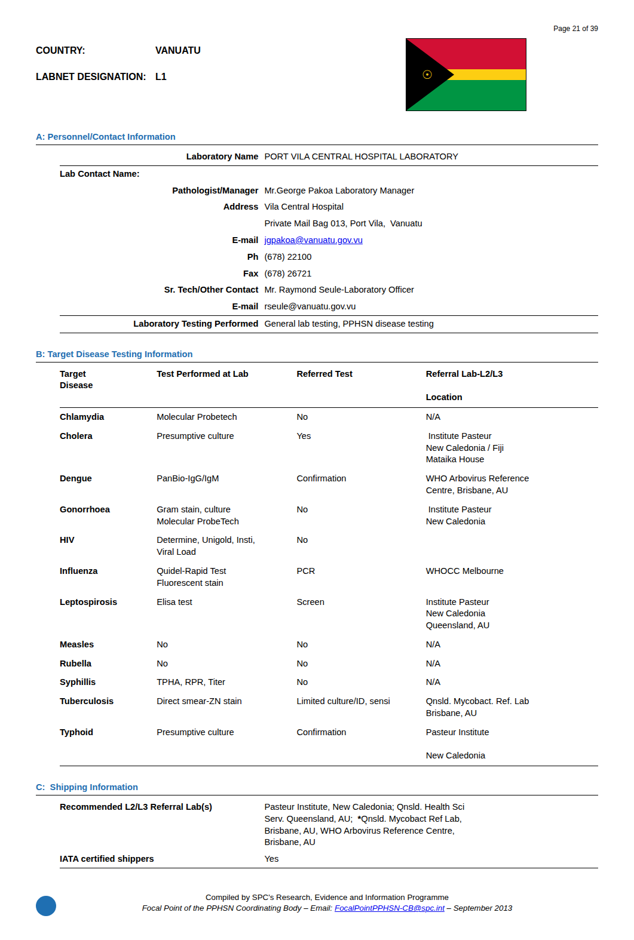Page 21 of 39
☉
COUNTRY: VANUATU
LABNET DESIGNATION: L1
A: Personnel/Contact Information
| Laboratory Name | PORT VILA CENTRAL HOSPITAL LABORATORY |
| Lab Contact Name: | |
| Pathologist/Manager | Mr.George Pakoa Laboratory Manager |
| Address | Vila Central Hospital |
| | Private Mail Bag 013, Port Vila, Vanuatu |
| E-mail | jgpakoa@vanuatu.gov.vu |
| Ph | (678) 22100 |
| Fax | (678) 26721 |
| Sr. Tech/Other Contact | Mr. Raymond Seule-Laboratory Officer |
| E-mail | rseule@vanuatu.gov.vu |
| Laboratory Testing Performed | General lab testing, PPHSN disease testing |
B: Target Disease Testing Information
| Target Disease | Test Performed at Lab | Referred Test | Referral Lab-L2/L3 Location |
| --- | --- | --- | --- |
| Chlamydia | Molecular Probetech | No | N/A |
| Cholera | Presumptive culture | Yes | Institute Pasteur New Caledonia / Fiji Mataika House |
| Dengue | PanBio-IgG/IgM | Confirmation | WHO Arbovirus Reference Centre, Brisbane, AU |
| Gonorrhoea | Gram stain, culture Molecular ProbeTech | No | Institute Pasteur New Caledonia |
| HIV | Determine, Unigold, Insti, Viral Load | No | |
| Influenza | Quidel-Rapid Test Fluorescent stain | PCR | WHOCC Melbourne |
| Leptospirosis | Elisa test | Screen | Institute Pasteur New Caledonia Queensland, AU |
| Measles | No | No | N/A |
| Rubella | No | No | N/A |
| Syphillis | TPHA, RPR, Titer | No | N/A |
| Tuberculosis | Direct smear-ZN stain | Limited culture/ID, sensi | Qnsld. Mycobact. Ref. Lab Brisbane, AU |
| Typhoid | Presumptive culture | Confirmation | Pasteur Institute New Caledonia |
C: Shipping Information
| Recommended L2/L3 Referral Lab(s) | Pasteur Institute, New Caledonia; Qnsld. Health Sci Serv. Queensland, AU; * Qnsld. Mycobact Ref Lab, Brisbane, AU, WHO Arbovirus Reference Centre, Brisbane, AU |
| IATA certified shippers | Yes |
Compiled by SPC's Research, Evidence and Information Programme
Focal Point of the PPHSN Coordinating Body – Email: FocalPointPPHSN-CB@spc.int – September 2013